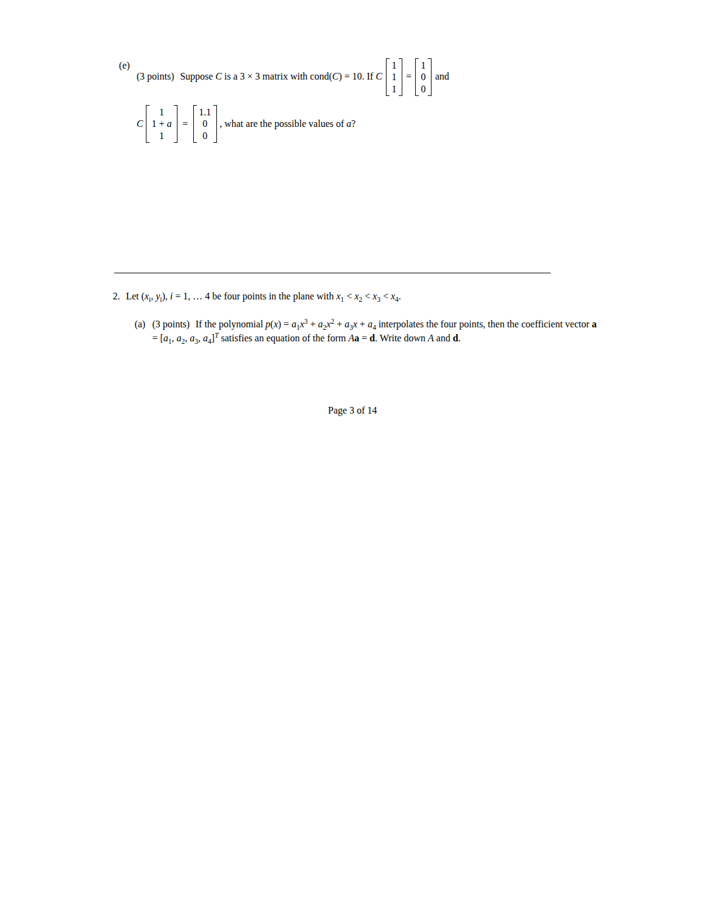(e)
(3 points) Suppose C is a 3 × 3 matrix with cond(C) = 10. If C 111 = 100 and
C 11 + a 1 = 1.100 , what are the possible values of a?
2.
Let (xi, yi), i = 1, … 4 be four points in the plane with x1 < x2 < x3 < x4.
(a)
(3 points) If the polynomial p(x) = a1x3 + a2x2 + a3x + a4 interpolates the four points, then the coefficient vector a = [a1, a2, a3, a4]T satisfies an equation of the form Aa = d. Write down A and d.
Page 3 of 14